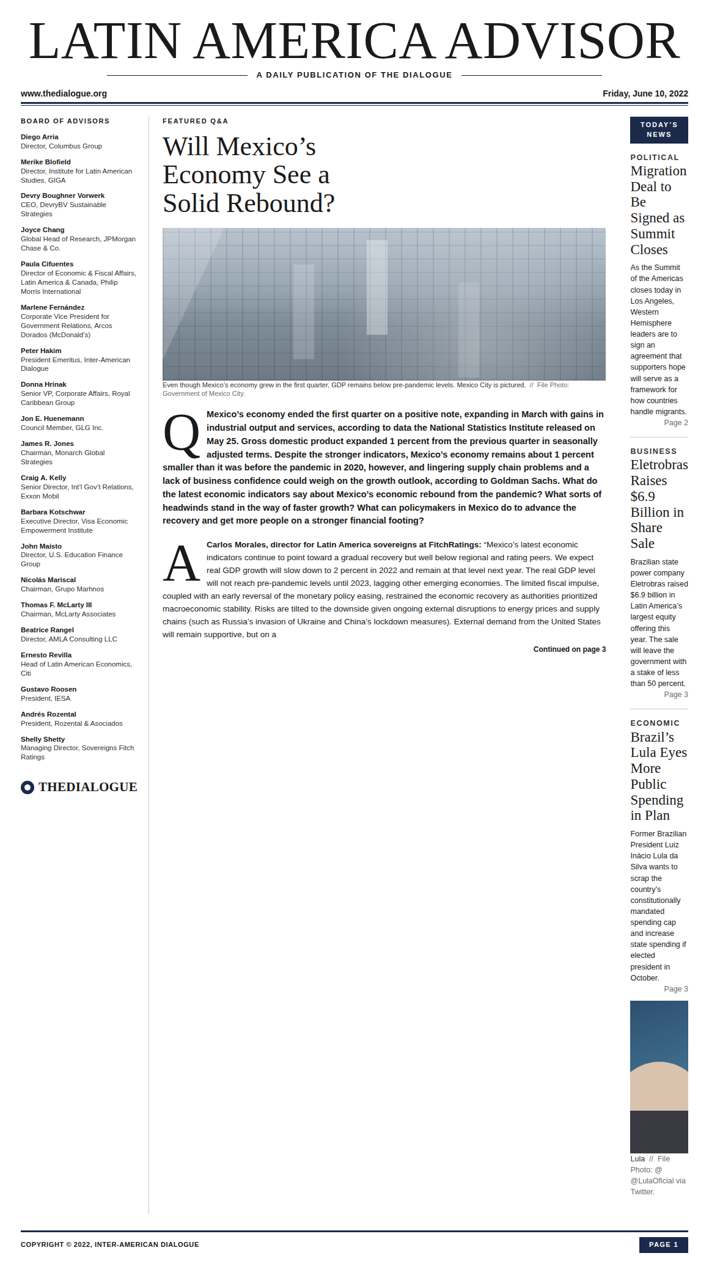LATIN AMERICA ADVISOR
A DAILY PUBLICATION OF THE DIALOGUE
www.thedialogue.org Friday, June 10, 2022
Board of Advisors
Diego Arria Director, Columbus Group
Merike Blofield Director, Institute for Latin American Studies, GIGA
Devry Boughner Vorwerk CEO, DevryBV Sustainable Strategies
Joyce Chang Global Head of Research, JPMorgan Chase & Co.
Paula Cifuentes Director of Economic & Fiscal Affairs, Latin America & Canada, Philip Morris International
Marlene Fernández Corporate Vice President for Government Relations, Arcos Dorados (McDonald’s)
Peter Hakim President Emeritus, Inter-American Dialogue
Donna Hrinak Senior VP, Corporate Affairs, Royal Caribbean Group
Jon E. Huenemann Council Member, GLG Inc.
James R. Jones Chairman, Monarch Global Strategies
Craig A. Kelly Senior Director, Int’l Gov’t Relations, Exxon Mobil
Barbara Kotschwar Executive Director, Visa Economic Empowerment Institute
John Maisto Director, U.S. Education Finance Group
Nicolás Mariscal Chairman, Grupo Marhnos
Thomas F. McLarty III Chairman, McLarty Associates
Beatrice Rangel Director, AMLA Consulting LLC
Ernesto Revilla Head of Latin American Economics, Citi
Gustavo Roosen President, IESA
Andrés Rozental President, Rozental & Asociados
Shelly Shetty Managing Director, Sovereigns Fitch Ratings
THEDIALOGUE
Featured Q&A
Will Mexico’s
Economy See a
Solid Rebound?
Even though Mexico’s economy grew in the first quarter, GDP remains below pre-pandemic levels. Mexico City is pictured. // File Photo: Government of Mexico City.
QMexico’s economy ended the first quarter on a positive note, expanding in March with gains in industrial output and services, according to data the National Statistics Institute released on May 25. Gross domestic product expanded 1 percent from the previous quarter in seasonally adjusted terms. Despite the stronger indicators, Mexico’s economy remains about 1 percent smaller than it was before the pandemic in 2020, however, and lingering supply chain problems and a lack of business confidence could weigh on the growth outlook, according to Goldman Sachs. What do the latest economic indicators say about Mexico’s economic rebound from the pandemic? What sorts of headwinds stand in the way of faster growth? What can policymakers in Mexico do to advance the recovery and get more people on a stronger financial footing?
ACarlos Morales, director for Latin America sovereigns at FitchRatings: “Mexico’s latest economic indicators continue to point toward a gradual recovery but well below regional and rating peers. We expect real GDP growth will slow down to 2 percent in 2022 and remain at that level next year. The real GDP level will not reach pre-pandemic levels until 2023, lagging other emerging economies. The limited fiscal impulse, coupled with an early reversal of the monetary policy easing, restrained the economic recovery as authorities prioritized macroeconomic stability. Risks are tilted to the downside given ongoing external disruptions to energy prices and supply chains (such as Russia’s invasion of Ukraine and China’s lockdown measures). External demand from the United States will remain supportive, but on a
Continued on page 3
TODAY’S NEWS
Political
Migration Deal to Be Signed as Summit Closes
As the Summit of the Americas closes today in Los Angeles, Western Hemisphere leaders are to sign an agreement that supporters hope will serve as a framework for how countries handle migrants.
Page 2
Business
Eletrobras Raises $6.9 Billion in Share Sale
Brazilian state power company Eletrobras raised $6.9 billion in Latin America’s largest equity offering this year. The sale will leave the government with a stake of less than 50 percent.
Page 3
Economic
Brazil’s Lula Eyes More Public Spending in Plan
Former Brazilian President Luiz Inácio Lula da Silva wants to scrap the country’s constitutionally mandated spending cap and increase state spending if elected president in October.
Page 3
Lula // File Photo: @ @LulaOficial via Twitter.
Copyright © 2022, Inter-American Dialogue PAGE 1